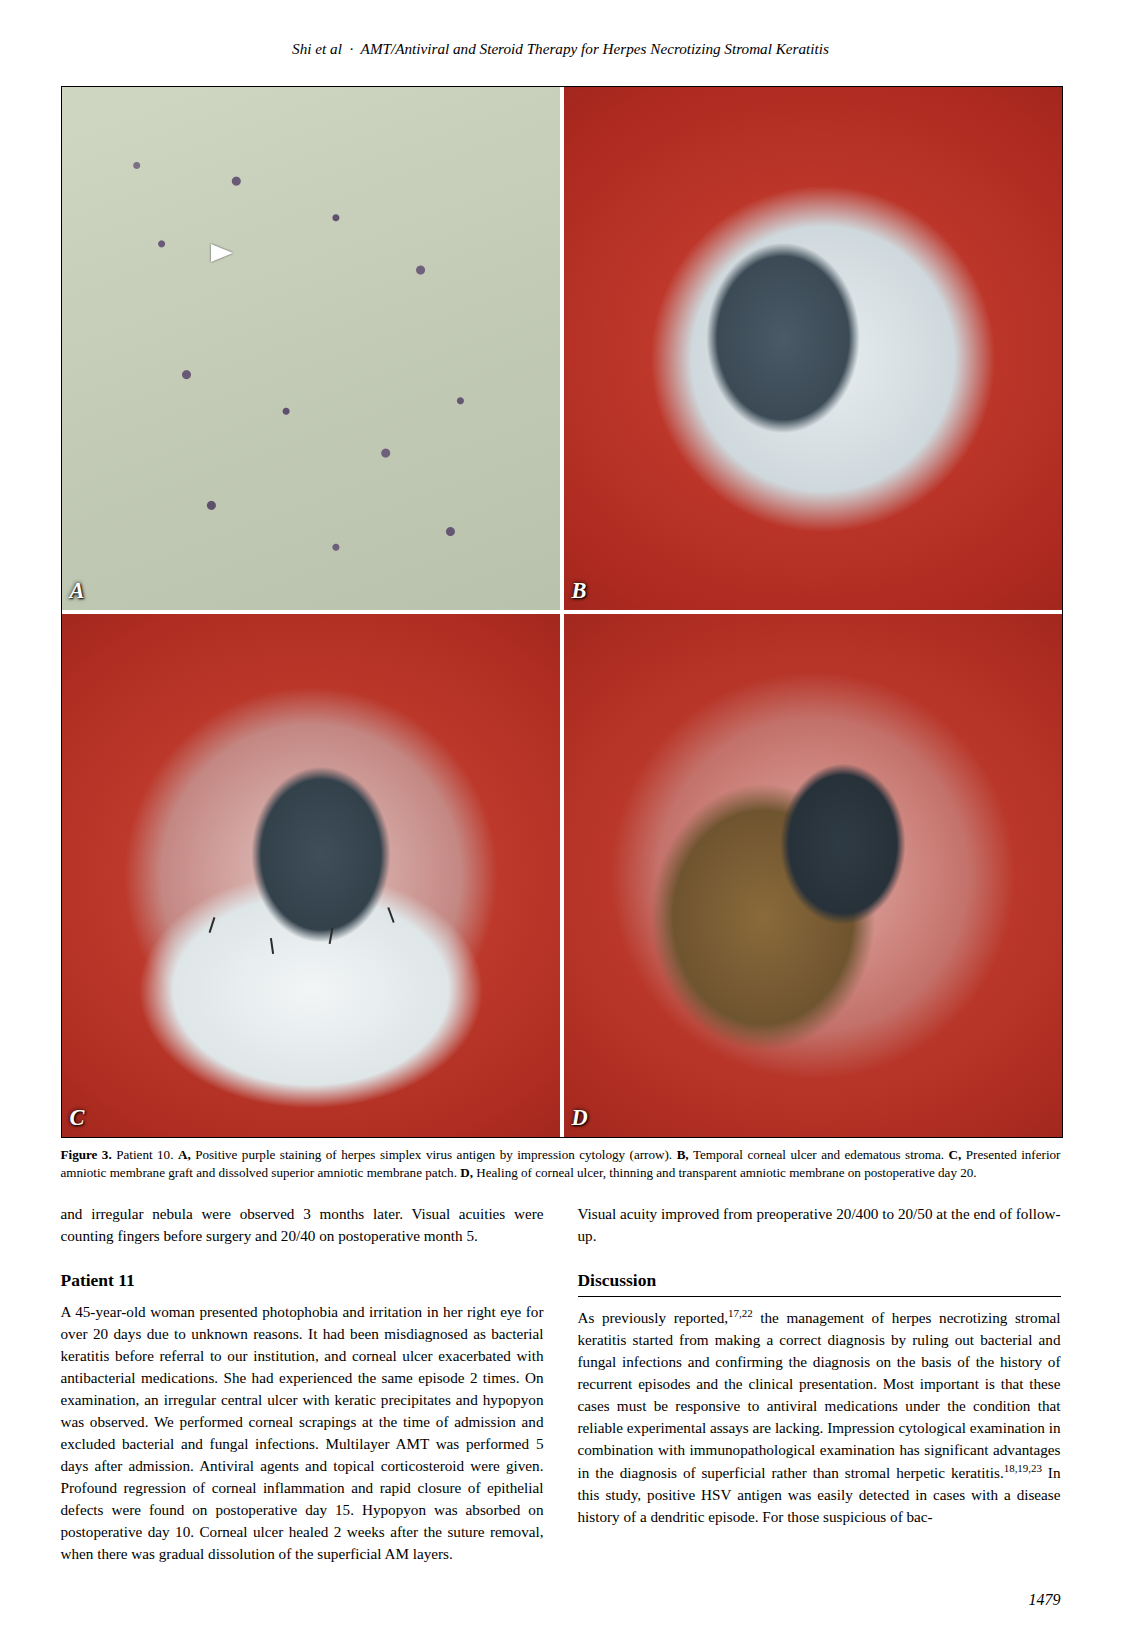Shi et al · AMT/Antiviral and Steroid Therapy for Herpes Necrotizing Stromal Keratitis
A
B
C
D
Figure 3. Patient 10. A, Positive purple staining of herpes simplex virus antigen by impression cytology (arrow). B, Temporal corneal ulcer and edematous stroma. C, Presented inferior amniotic membrane graft and dissolved superior amniotic membrane patch. D, Healing of corneal ulcer, thinning and transparent amniotic membrane on postoperative day 20.
and irregular nebula were observed 3 months later. Visual acuities were counting fingers before surgery and 20/40 on postoperative month 5.
Patient 11
A 45-year-old woman presented photophobia and irritation in her right eye for over 20 days due to unknown reasons. It had been misdiagnosed as bacterial keratitis before referral to our institution, and corneal ulcer exacerbated with antibacterial medications. She had experienced the same episode 2 times. On examination, an irregular central ulcer with keratic precipitates and hypopyon was observed. We performed corneal scrapings at the time of admission and excluded bacterial and fungal infections. Multilayer AMT was performed 5 days after admission. Antiviral agents and topical corticosteroid were given. Profound regression of corneal inflammation and rapid closure of epithelial defects were found on postoperative day 15. Hypopyon was absorbed on postoperative day 10. Corneal ulcer healed 2 weeks after the suture removal, when there was gradual dissolution of the superficial AM layers.
Visual acuity improved from preoperative 20/400 to 20/50 at the end of follow-up.
Discussion
As previously reported,17,22 the management of herpes necrotizing stromal keratitis started from making a correct diagnosis by ruling out bacterial and fungal infections and confirming the diagnosis on the basis of the history of recurrent episodes and the clinical presentation. Most important is that these cases must be responsive to antiviral medications under the condition that reliable experimental assays are lacking. Impression cytological examination in combination with immunopathological examination has significant advantages in the diagnosis of superficial rather than stromal herpetic keratitis.18,19,23 In this study, positive HSV antigen was easily detected in cases with a disease history of a dendritic episode. For those suspicious of bac-
1479